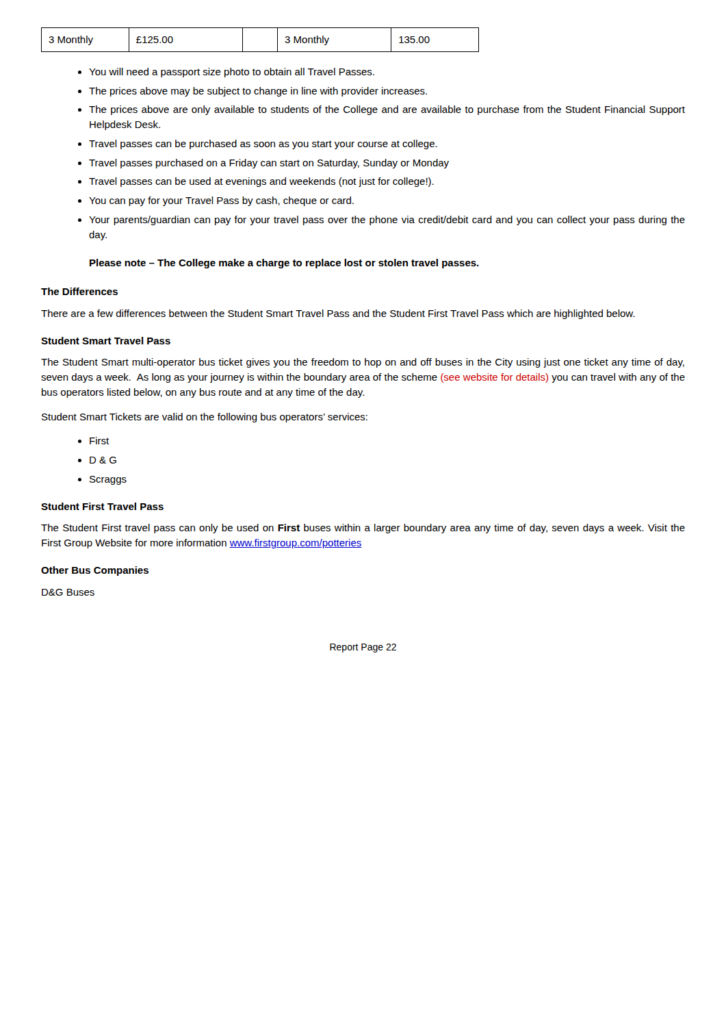| 3 Monthly | £125.00 | | 3 Monthly | 135.00 |
You will need a passport size photo to obtain all Travel Passes.
The prices above may be subject to change in line with provider increases.
The prices above are only available to students of the College and are available to purchase from the Student Financial Support Helpdesk Desk.
Travel passes can be purchased as soon as you start your course at college.
Travel passes purchased on a Friday can start on Saturday, Sunday or Monday
Travel passes can be used at evenings and weekends (not just for college!).
You can pay for your Travel Pass by cash, cheque or card.
Your parents/guardian can pay for your travel pass over the phone via credit/debit card and you can collect your pass during the day.
Please note – The College make a charge to replace lost or stolen travel passes.
The Differences
There are a few differences between the Student Smart Travel Pass and the Student First Travel Pass which are highlighted below.
Student Smart Travel Pass
The Student Smart multi-operator bus ticket gives you the freedom to hop on and off buses in the City using just one ticket any time of day, seven days a week. As long as your journey is within the boundary area of the scheme (see website for details) you can travel with any of the bus operators listed below, on any bus route and at any time of the day.
Student Smart Tickets are valid on the following bus operators’ services:
First
D & G
Scraggs
Student First Travel Pass
The Student First travel pass can only be used on First buses within a larger boundary area any time of day, seven days a week. Visit the First Group Website for more information www.firstgroup.com/potteries
Other Bus Companies
D&G Buses
Report Page 22